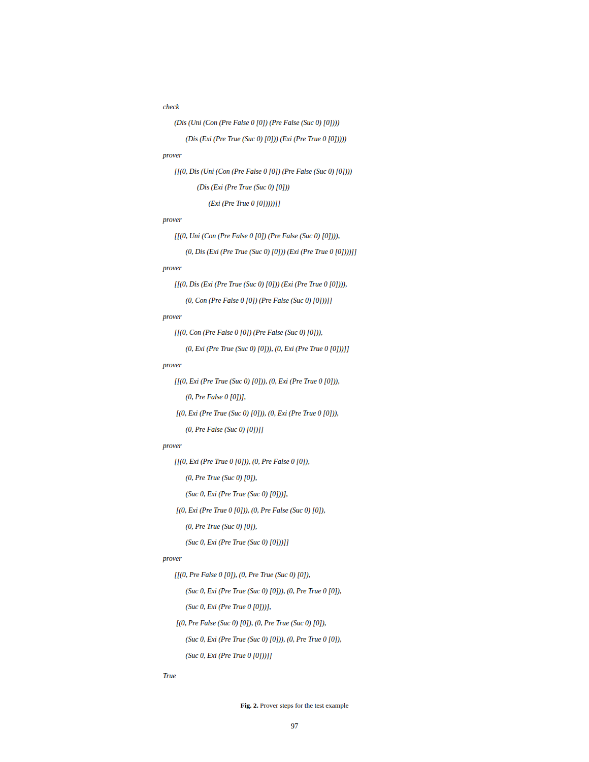check
(Dis (Uni (Con (Pre False 0 [0]) (Pre False (Suc 0) [0])))
(Dis (Exi (Pre True (Suc 0) [0])) (Exi (Pre True 0 [0]))))
prover
[[(0, Dis (Uni (Con (Pre False 0 [0]) (Pre False (Suc 0) [0])))
(Dis (Exi (Pre True (Suc 0) [0]))
(Exi (Pre True 0 [0]))))]]
prover
[[(0, Uni (Con (Pre False 0 [0]) (Pre False (Suc 0) [0]))),
(0, Dis (Exi (Pre True (Suc 0) [0])) (Exi (Pre True 0 [0])))]]
prover
[[(0, Dis (Exi (Pre True (Suc 0) [0])) (Exi (Pre True 0 [0]))),
(0, Con (Pre False 0 [0]) (Pre False (Suc 0) [0]))]]
prover
[[(0, Con (Pre False 0 [0]) (Pre False (Suc 0) [0])),
(0, Exi (Pre True (Suc 0) [0])), (0, Exi (Pre True 0 [0]))]]
prover
[[(0, Exi (Pre True (Suc 0) [0])), (0, Exi (Pre True 0 [0])),
(0, Pre False 0 [0])],
[(0, Exi (Pre True (Suc 0) [0])), (0, Exi (Pre True 0 [0])),
(0, Pre False (Suc 0) [0])]]
prover
[[(0, Exi (Pre True 0 [0])), (0, Pre False 0 [0]),
(0, Pre True (Suc 0) [0]),
(Suc 0, Exi (Pre True (Suc 0) [0]))],
[(0, Exi (Pre True 0 [0])), (0, Pre False (Suc 0) [0]),
(0, Pre True (Suc 0) [0]),
(Suc 0, Exi (Pre True (Suc 0) [0]))]]
prover
[[(0, Pre False 0 [0]), (0, Pre True (Suc 0) [0]),
(Suc 0, Exi (Pre True (Suc 0) [0])), (0, Pre True 0 [0]),
(Suc 0, Exi (Pre True 0 [0]))],
[(0, Pre False (Suc 0) [0]), (0, Pre True (Suc 0) [0]),
(Suc 0, Exi (Pre True (Suc 0) [0])), (0, Pre True 0 [0]),
(Suc 0, Exi (Pre True 0 [0]))]]
True
Fig. 2. Prover steps for the test example
97